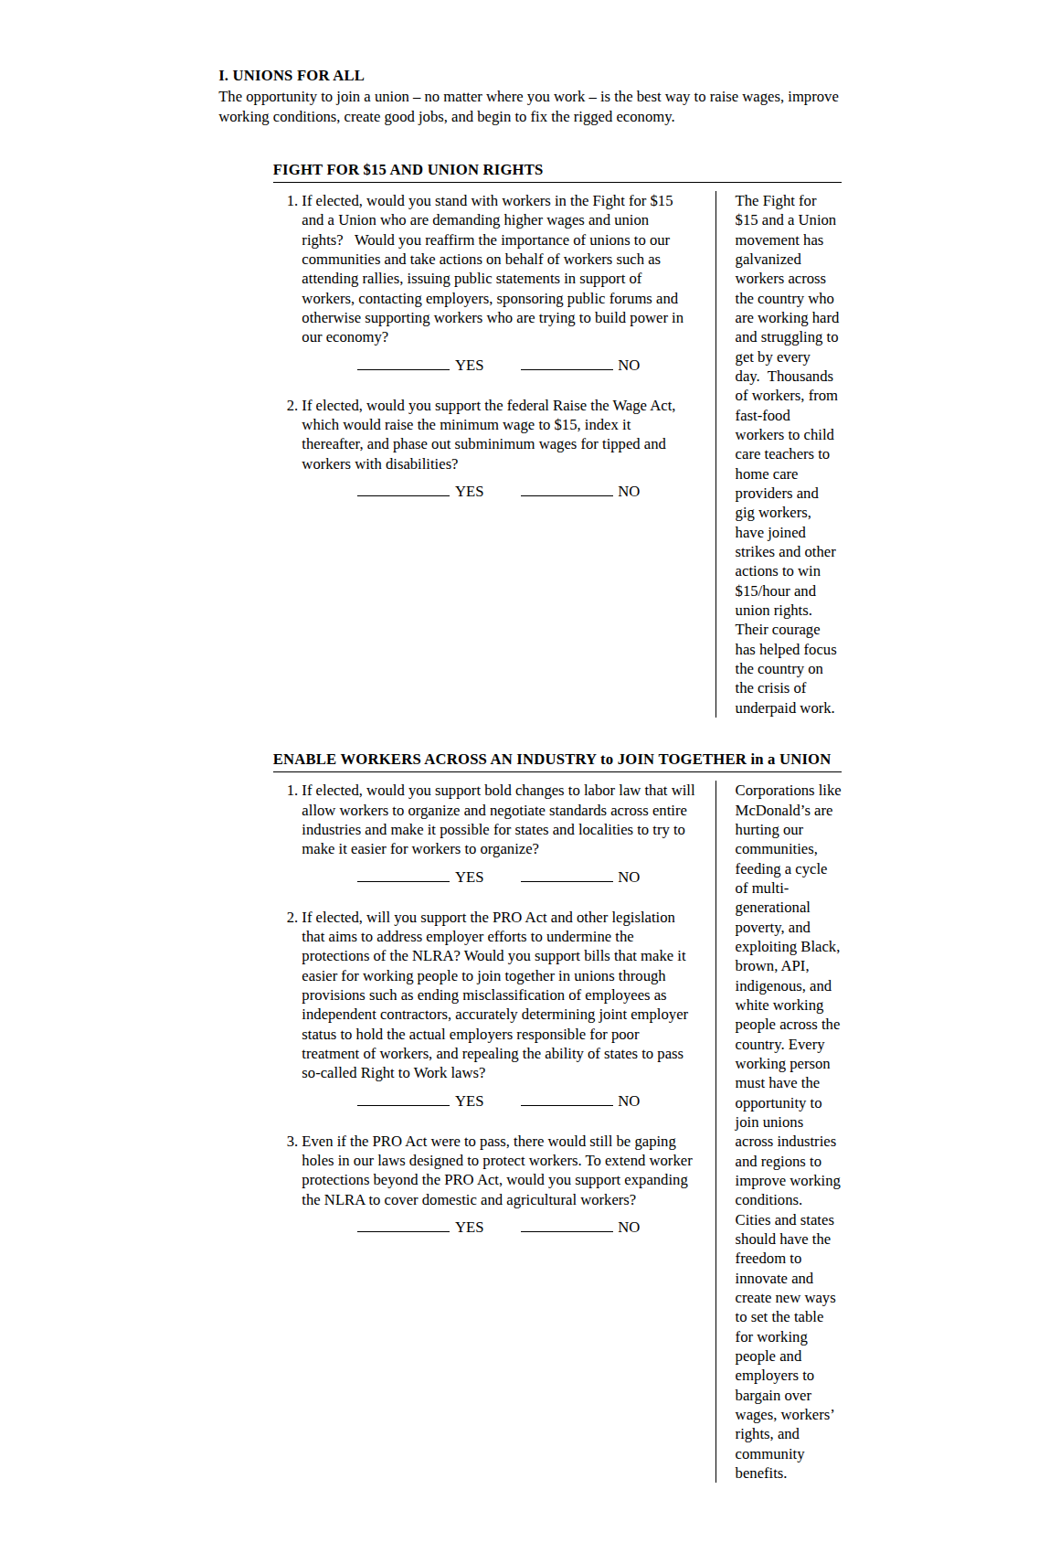I. UNIONS FOR ALL
The opportunity to join a union – no matter where you work – is the best way to raise wages, improve working conditions, create good jobs, and begin to fix the rigged economy.
FIGHT FOR $15 AND UNION RIGHTS
If elected, would you stand with workers in the Fight for $15 and a Union who are demanding higher wages and union rights? Would you reaffirm the importance of unions to our communities and take actions on behalf of workers such as attending rallies, issuing public statements in support of workers, contacting employers, sponsoring public forums and otherwise supporting workers who are trying to build power in our economy?
YES NO
If elected, would you support the federal Raise the Wage Act, which would raise the minimum wage to $15, index it thereafter, and phase out subminimum wages for tipped and workers with disabilities?
YES NO
The Fight for $15 and a Union movement has galvanized workers across the country who are working hard and struggling to get by every day. Thousands of workers, from fast-food workers to child care teachers to home care providers and gig workers, have joined strikes and other actions to win $15/hour and union rights. Their courage has helped focus the country on the crisis of underpaid work.
ENABLE WORKERS ACROSS AN INDUSTRY to JOIN TOGETHER in a UNION
If elected, would you support bold changes to labor law that will allow workers to organize and negotiate standards across entire industries and make it possible for states and localities to try to make it easier for workers to organize?
YES NO
If elected, will you support the PRO Act and other legislation that aims to address employer efforts to undermine the protections of the NLRA? Would you support bills that make it easier for working people to join together in unions through provisions such as ending misclassification of employees as independent contractors, accurately determining joint employer status to hold the actual employers responsible for poor treatment of workers, and repealing the ability of states to pass so-called Right to Work laws?
YES NO
Even if the PRO Act were to pass, there would still be gaping holes in our laws designed to protect workers. To extend worker protections beyond the PRO Act, would you support expanding the NLRA to cover domestic and agricultural workers?
YES NO
Corporations like McDonald’s are hurting our communities, feeding a cycle of multi-generational poverty, and exploiting Black, brown, API, indigenous, and white working people across the country. Every working person must have the opportunity to join unions across industries and regions to improve working conditions. Cities and states should have the freedom to innovate and create new ways to set the table for working people and employers to bargain over wages, workers’ rights, and community benefits.